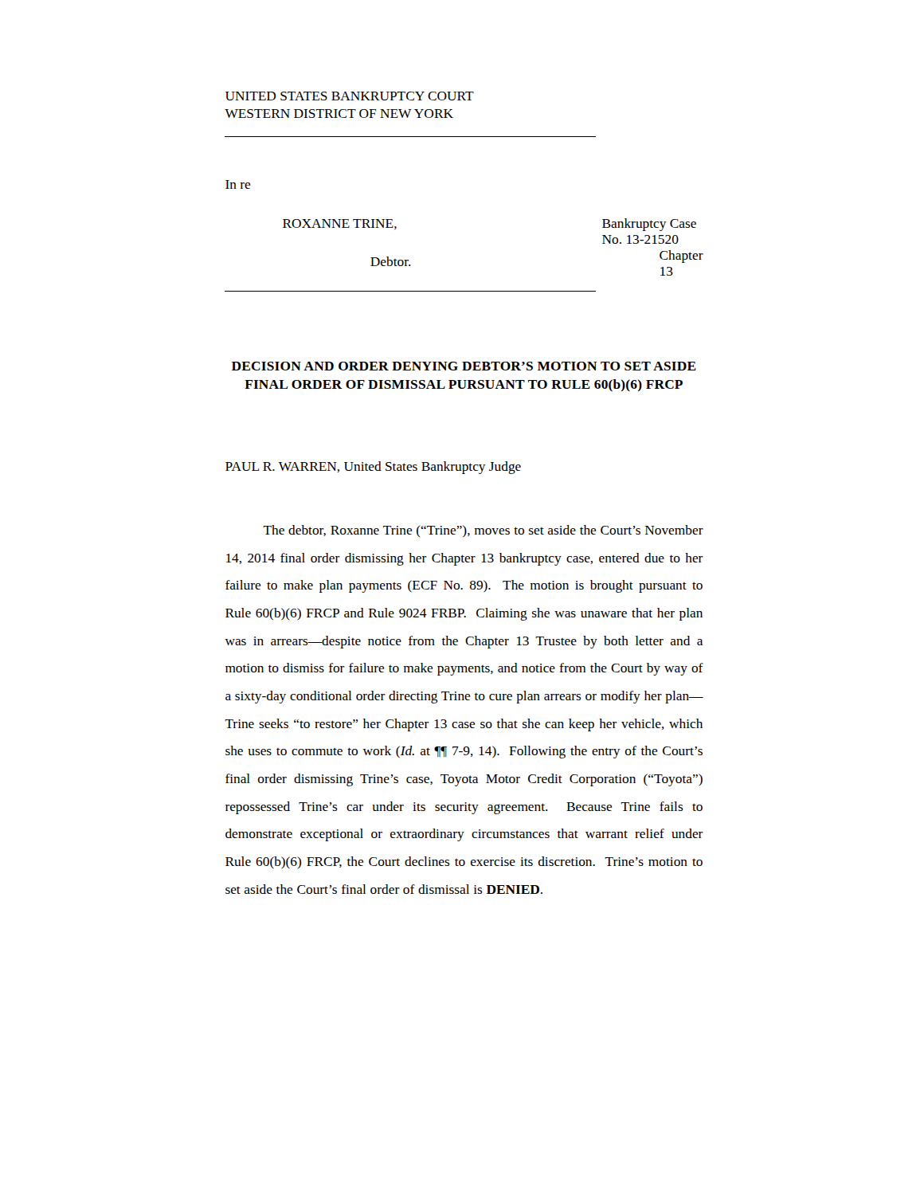UNITED STATES BANKRUPTCY COURT
WESTERN DISTRICT OF NEW YORK
| In re ROXANNE TRINE, Debtor. | Bankruptcy Case No. 13-21520 Chapter 13 |
DECISION AND ORDER DENYING DEBTOR’S MOTION TO SET ASIDE
FINAL ORDER OF DISMISSAL PURSUANT TO RULE 60(b)(6) FRCP
PAUL R. WARREN, United States Bankruptcy Judge
The debtor, Roxanne Trine (“Trine”), moves to set aside the Court’s November 14, 2014 final order dismissing her Chapter 13 bankruptcy case, entered due to her failure to make plan payments (ECF No. 89). The motion is brought pursuant to Rule 60(b)(6) FRCP and Rule 9024 FRBP. Claiming she was unaware that her plan was in arrears—despite notice from the Chapter 13 Trustee by both letter and a motion to dismiss for failure to make payments, and notice from the Court by way of a sixty-day conditional order directing Trine to cure plan arrears or modify her plan—Trine seeks “to restore” her Chapter 13 case so that she can keep her vehicle, which she uses to commute to work (Id. at ¶¶ 7-9, 14). Following the entry of the Court’s final order dismissing Trine’s case, Toyota Motor Credit Corporation (“Toyota”) repossessed Trine’s car under its security agreement. Because Trine fails to demonstrate exceptional or extraordinary circumstances that warrant relief under Rule 60(b)(6) FRCP, the Court declines to exercise its discretion. Trine’s motion to set aside the Court’s final order of dismissal is DENIED.